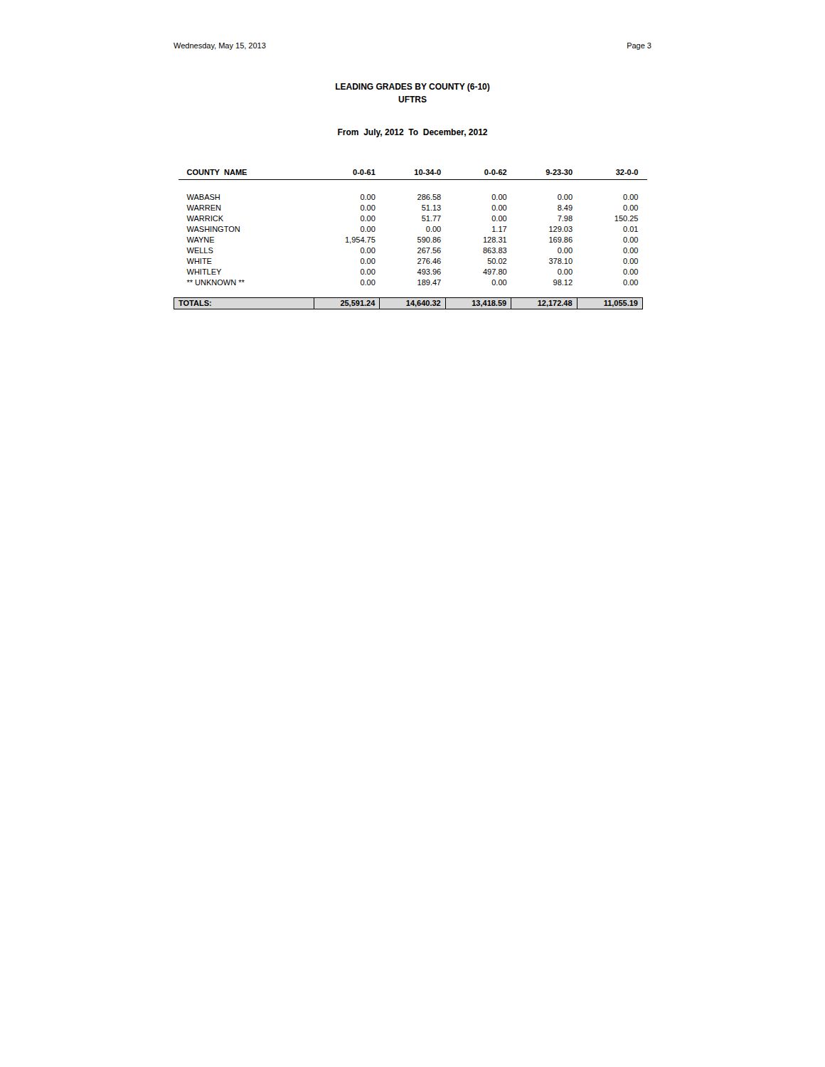Wednesday, May 15, 2013
Page 3
LEADING GRADES BY COUNTY (6-10)
UFTRS
From July, 2012 To December, 2012
| COUNTY NAME | 0-0-61 | 10-34-0 | 0-0-62 | 9-23-30 | 32-0-0 | |
| --- | --- | --- | --- | --- | --- | --- |
| WABASH | 0.00 | 286.58 | 0.00 | 0.00 | 0.00 | |
| WARREN | 0.00 | 51.13 | 0.00 | 8.49 | 0.00 | |
| WARRICK | 0.00 | 51.77 | 0.00 | 7.98 | 150.25 | |
| WASHINGTON | 0.00 | 0.00 | 1.17 | 129.03 | 0.01 | |
| WAYNE | 1,954.75 | 590.86 | 128.31 | 169.86 | 0.00 | |
| WELLS | 0.00 | 267.56 | 863.83 | 0.00 | 0.00 | |
| WHITE | 0.00 | 276.46 | 50.02 | 378.10 | 0.00 | |
| WHITLEY | 0.00 | 493.96 | 497.80 | 0.00 | 0.00 | |
| ** UNKNOWN ** | 0.00 | 189.47 | 0.00 | 98.12 | 0.00 | |
| TOTALS: | 25,591.24 | 14,640.32 | 13,418.59 | 12,172.48 | 11,055.19 | |